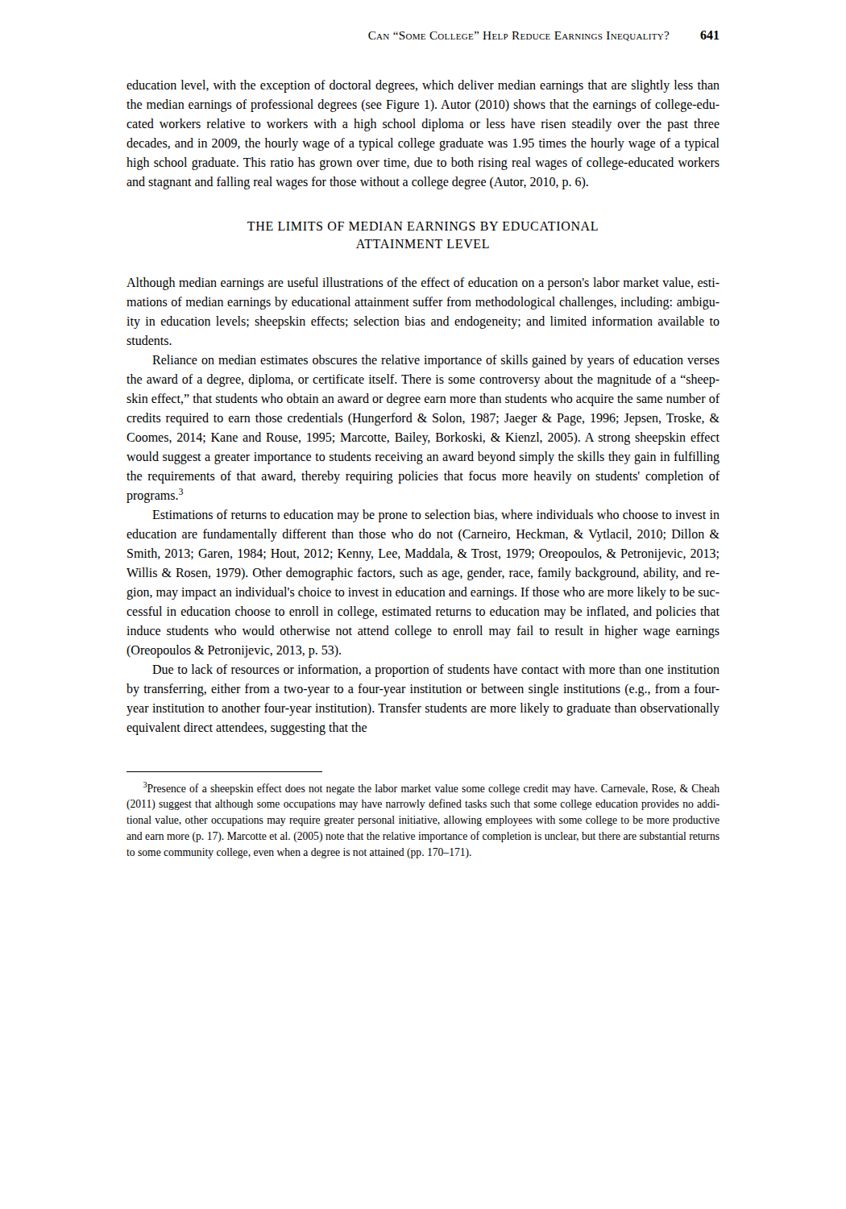Can “Some College” Help Reduce Earnings Inequality? 641
education level, with the exception of doctoral degrees, which deliver median earnings that are slightly less than the median earnings of professional degrees (see Figure 1). Autor (2010) shows that the earnings of college-educated workers relative to workers with a high school diploma or less have risen steadily over the past three decades, and in 2009, the hourly wage of a typical college graduate was 1.95 times the hourly wage of a typical high school graduate. This ratio has grown over time, due to both rising real wages of college-educated workers and stagnant and falling real wages for those without a college degree (Autor, 2010, p. 6).
The Limits of Median Earnings by Educational Attainment Level
Although median earnings are useful illustrations of the effect of education on a person's labor market value, estimations of median earnings by educational attainment suffer from methodological challenges, including: ambiguity in education levels; sheepskin effects; selection bias and endogeneity; and limited information available to students.
Reliance on median estimates obscures the relative importance of skills gained by years of education verses the award of a degree, diploma, or certificate itself. There is some controversy about the magnitude of a “sheepskin effect,” that students who obtain an award or degree earn more than students who acquire the same number of credits required to earn those credentials (Hungerford & Solon, 1987; Jaeger & Page, 1996; Jepsen, Troske, & Coomes, 2014; Kane and Rouse, 1995; Marcotte, Bailey, Borkoski, & Kienzl, 2005). A strong sheepskin effect would suggest a greater importance to students receiving an award beyond simply the skills they gain in fulfilling the requirements of that award, thereby requiring policies that focus more heavily on students' completion of programs.3
Estimations of returns to education may be prone to selection bias, where individuals who choose to invest in education are fundamentally different than those who do not (Carneiro, Heckman, & Vytlacil, 2010; Dillon & Smith, 2013; Garen, 1984; Hout, 2012; Kenny, Lee, Maddala, & Trost, 1979; Oreopoulos, & Petronijevic, 2013; Willis & Rosen, 1979). Other demographic factors, such as age, gender, race, family background, ability, and region, may impact an individual's choice to invest in education and earnings. If those who are more likely to be successful in education choose to enroll in college, estimated returns to education may be inflated, and policies that induce students who would otherwise not attend college to enroll may fail to result in higher wage earnings (Oreopoulos & Petronijevic, 2013, p. 53).
Due to lack of resources or information, a proportion of students have contact with more than one institution by transferring, either from a two-year to a four-year institution or between single institutions (e.g., from a four-year institution to another four-year institution). Transfer students are more likely to graduate than observationally equivalent direct attendees, suggesting that the
3 Presence of a sheepskin effect does not negate the labor market value some college credit may have. Carnevale, Rose, & Cheah (2011) suggest that although some occupations may have narrowly defined tasks such that some college education provides no additional value, other occupations may require greater personal initiative, allowing employees with some college to be more productive and earn more (p. 17). Marcotte et al. (2005) note that the relative importance of completion is unclear, but there are substantial returns to some community college, even when a degree is not attained (pp. 170–171).